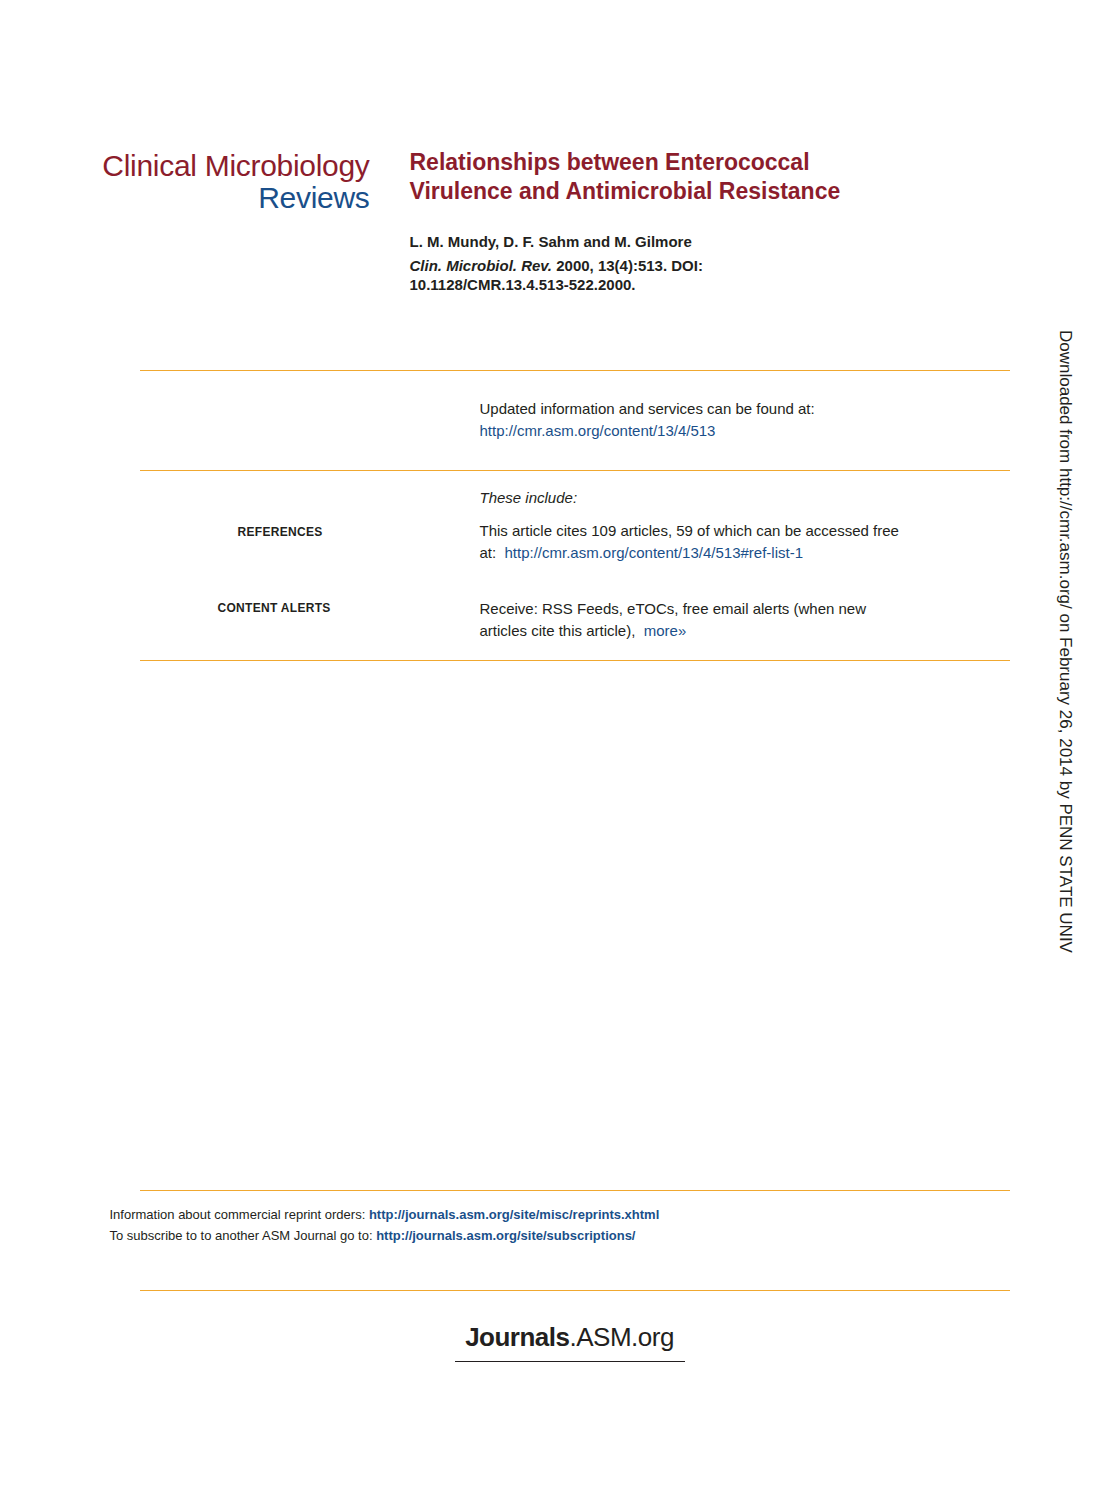Clinical Microbiology
Reviews
Relationships between Enterococcal
Virulence and Antimicrobial Resistance
L. M. Mundy, D. F. Sahm and M. Gilmore
Clin. Microbiol. Rev. 2000, 13(4):513. DOI:
10.1128/CMR.13.4.513-522.2000.
Updated information and services can be found at:
http://cmr.asm.org/content/13/4/513
These include:
REFERENCES
This article cites 109 articles, 59 of which can be accessed free
at: http://cmr.asm.org/content/13/4/513#ref-list-1
CONTENT ALERTS
Receive: RSS Feeds, eTOCs, free email alerts (when new
articles cite this article), more»
Information about commercial reprint orders: http://journals.asm.org/site/misc/reprints.xhtml
To subscribe to to another ASM Journal go to: http://journals.asm.org/site/subscriptions/
Journals.ASM.org
Downloaded from http://cmr.asm.org/ on February 26, 2014 by PENN STATE UNIV